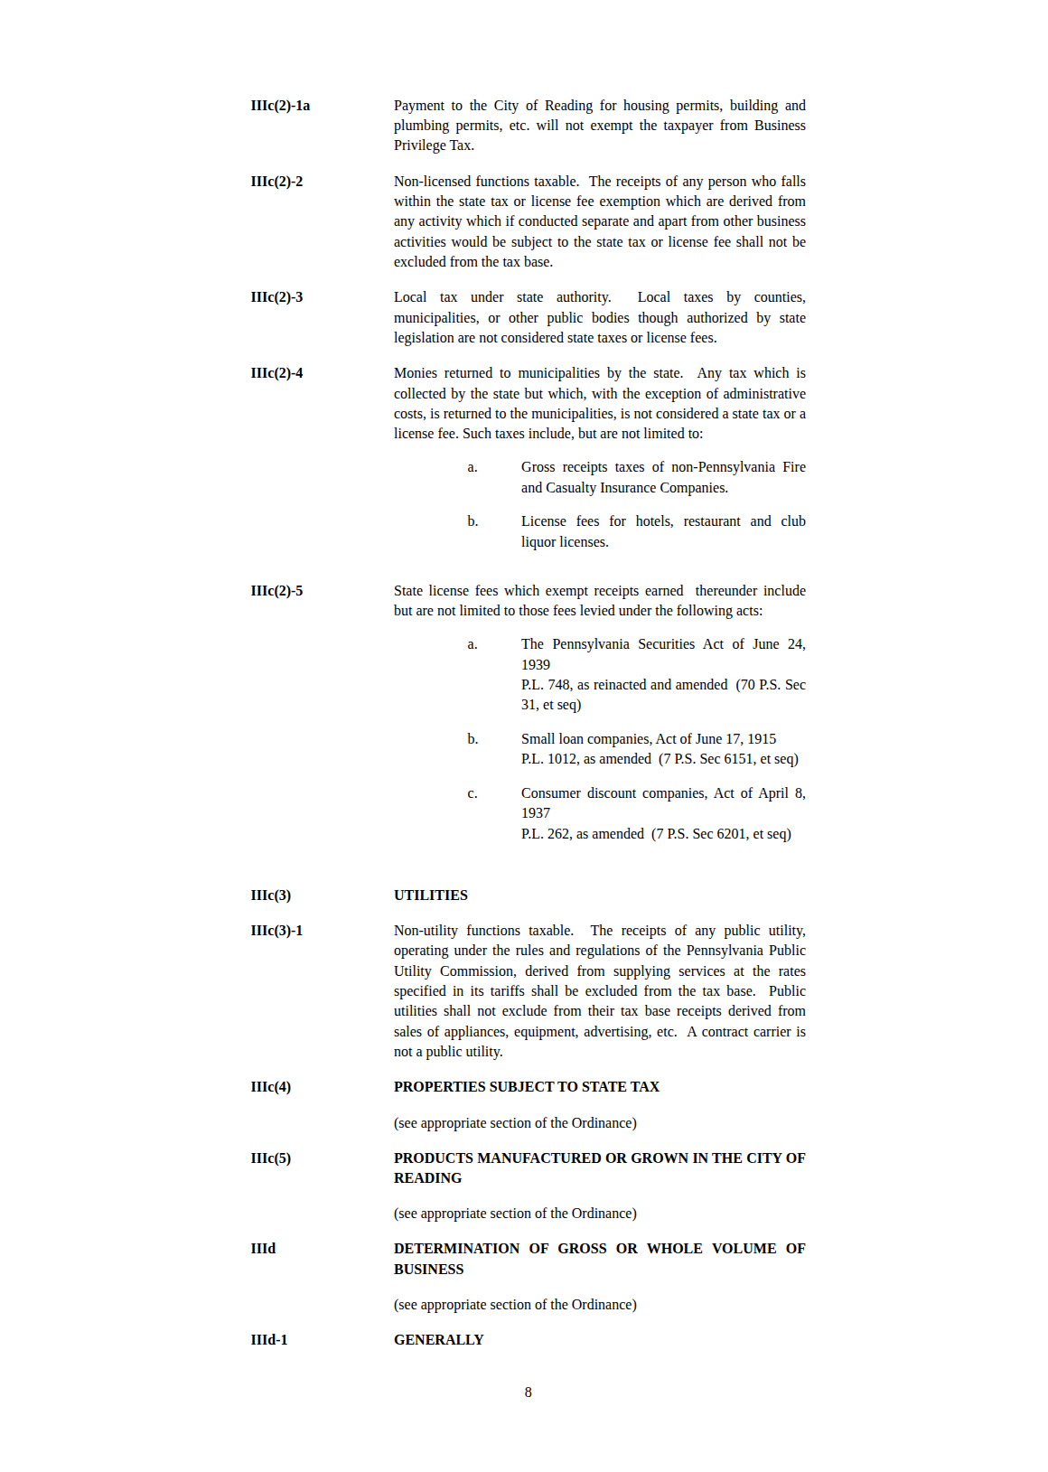IIIc(2)-1a
Payment to the City of Reading for housing permits, building and plumbing permits, etc. will not exempt the taxpayer from Business Privilege Tax.
IIIc(2)-2
Non-licensed functions taxable. The receipts of any person who falls within the state tax or license fee exemption which are derived from any activity which if conducted separate and apart from other business activities would be subject to the state tax or license fee shall not be excluded from the tax base.
IIIc(2)-3
Local tax under state authority. Local taxes by counties, municipalities, or other public bodies though authorized by state legislation are not considered state taxes or license fees.
IIIc(2)-4
Monies returned to municipalities by the state. Any tax which is collected by the state but which, with the exception of administrative costs, is returned to the municipalities, is not considered a state tax or a license fee. Such taxes include, but are not limited to:
a.
Gross receipts taxes of non-Pennsylvania Fire and Casualty Insurance Companies.
b.
License fees for hotels, restaurant and club liquor licenses.
IIIc(2)-5
State license fees which exempt receipts earned thereunder include but are not limited to those fees levied under the following acts:
a.
The Pennsylvania Securities Act of June 24, 1939
P.L. 748, as reinacted and amended (70 P.S. Sec 31, et seq)
b.
Small loan companies, Act of June 17, 1915
P.L. 1012, as amended (7 P.S. Sec 6151, et seq)
c.
Consumer discount companies, Act of April 8, 1937
P.L. 262, as amended (7 P.S. Sec 6201, et seq)
IIIc(3)
Utilities
IIIc(3)-1
Non-utility functions taxable. The receipts of any public utility, operating under the rules and regulations of the Pennsylvania Public Utility Commission, derived from supplying services at the rates specified in its tariffs shall be excluded from the tax base. Public utilities shall not exclude from their tax base receipts derived from sales of appliances, equipment, advertising, etc. A contract carrier is not a public utility.
IIIc(4)
Properties Subject to State Tax
(see appropriate section of the Ordinance)
IIIc(5)
Products Manufactured or Grown in the City of Reading
(see appropriate section of the Ordinance)
IIId
Determination of Gross or Whole Volume of Business
(see appropriate section of the Ordinance)
IIId-1
Generally
8